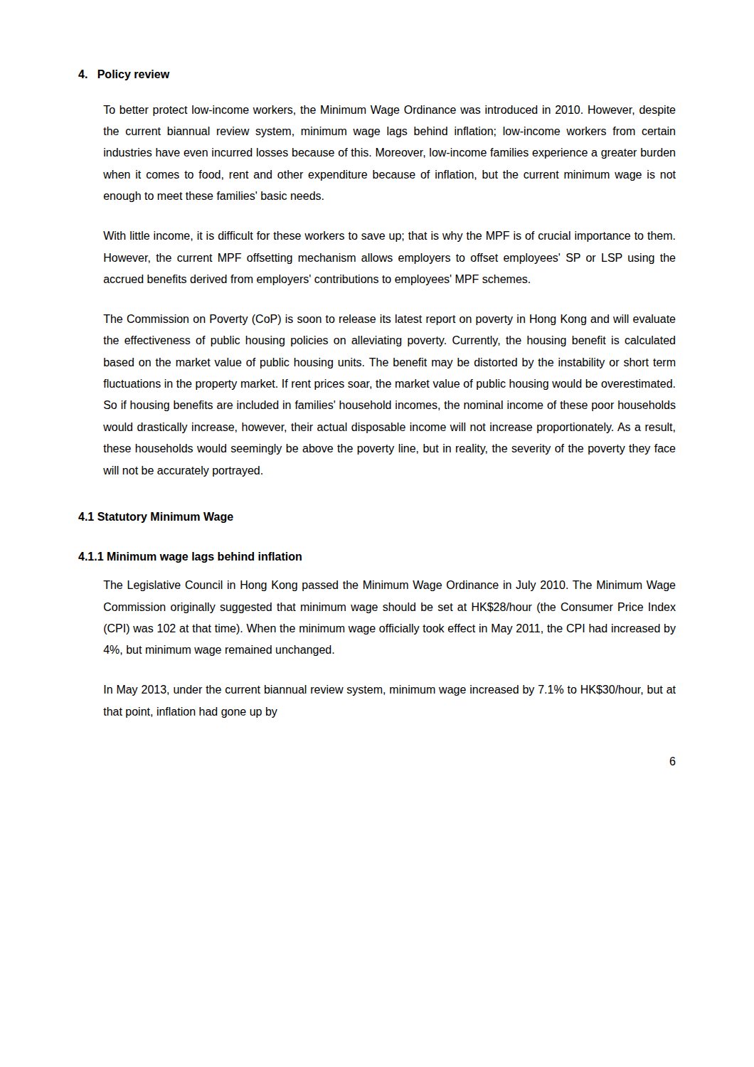4. Policy review
To better protect low-income workers, the Minimum Wage Ordinance was introduced in 2010. However, despite the current biannual review system, minimum wage lags behind inflation; low-income workers from certain industries have even incurred losses because of this. Moreover, low-income families experience a greater burden when it comes to food, rent and other expenditure because of inflation, but the current minimum wage is not enough to meet these families' basic needs.
With little income, it is difficult for these workers to save up; that is why the MPF is of crucial importance to them. However, the current MPF offsetting mechanism allows employers to offset employees' SP or LSP using the accrued benefits derived from employers' contributions to employees' MPF schemes.
The Commission on Poverty (CoP) is soon to release its latest report on poverty in Hong Kong and will evaluate the effectiveness of public housing policies on alleviating poverty. Currently, the housing benefit is calculated based on the market value of public housing units. The benefit may be distorted by the instability or short term fluctuations in the property market. If rent prices soar, the market value of public housing would be overestimated. So if housing benefits are included in families' household incomes, the nominal income of these poor households would drastically increase, however, their actual disposable income will not increase proportionately. As a result, these households would seemingly be above the poverty line, but in reality, the severity of the poverty they face will not be accurately portrayed.
4.1 Statutory Minimum Wage
4.1.1 Minimum wage lags behind inflation
The Legislative Council in Hong Kong passed the Minimum Wage Ordinance in July 2010. The Minimum Wage Commission originally suggested that minimum wage should be set at HK$28/hour (the Consumer Price Index (CPI) was 102 at that time). When the minimum wage officially took effect in May 2011, the CPI had increased by 4%, but minimum wage remained unchanged.
In May 2013, under the current biannual review system, minimum wage increased by 7.1% to HK$30/hour, but at that point, inflation had gone up by
6